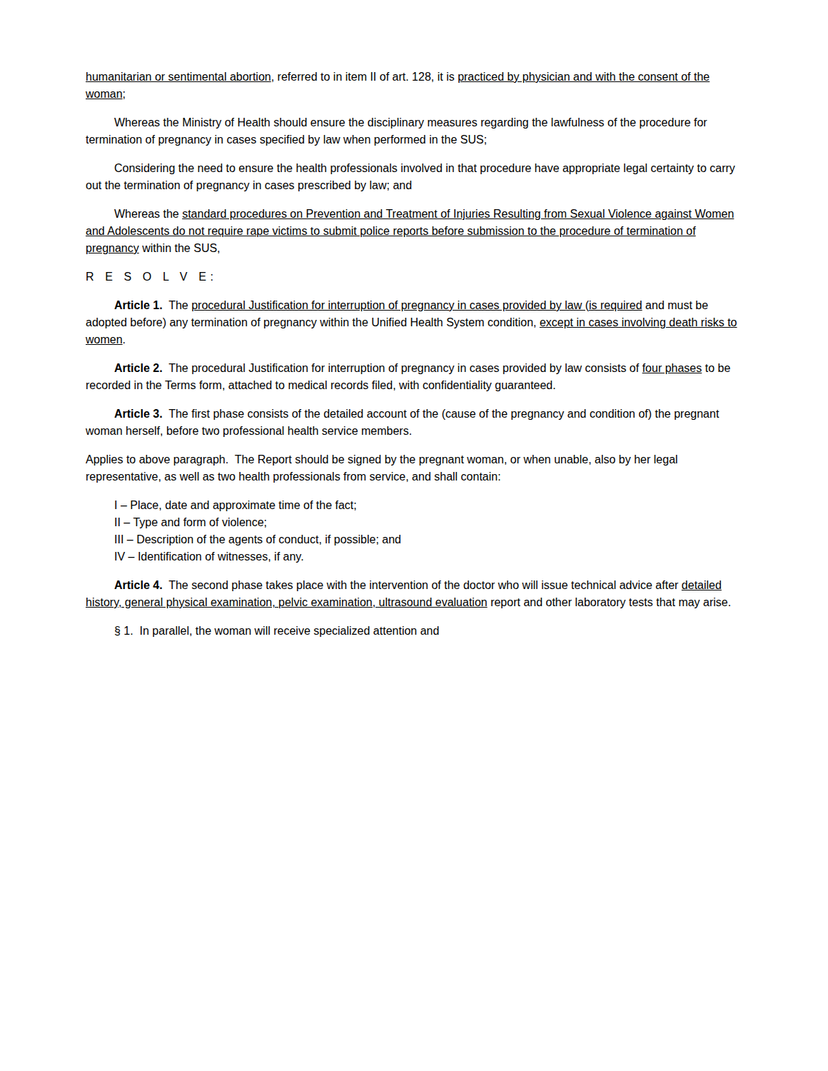humanitarian or sentimental abortion, referred to in item II of art. 128, it is practiced by physician and with the consent of the woman;
Whereas the Ministry of Health should ensure the disciplinary measures regarding the lawfulness of the procedure for termination of pregnancy in cases specified by law when performed in the SUS;
Considering the need to ensure the health professionals involved in that procedure have appropriate legal certainty to carry out the termination of pregnancy in cases prescribed by law; and
Whereas the standard procedures on Prevention and Treatment of Injuries Resulting from Sexual Violence against Women and Adolescents do not require rape victims to submit police reports before submission to the procedure of termination of pregnancy within the SUS,
R E S O L V E:
Article 1. The procedural Justification for interruption of pregnancy in cases provided by law (is required and must be adopted before) any termination of pregnancy within the Unified Health System condition, except in cases involving death risks to women.
Article 2. The procedural Justification for interruption of pregnancy in cases provided by law consists of four phases to be recorded in the Terms form, attached to medical records filed, with confidentiality guaranteed.
Article 3. The first phase consists of the detailed account of the (cause of the pregnancy and condition of) the pregnant woman herself, before two professional health service members.
Applies to above paragraph. The Report should be signed by the pregnant woman, or when unable, also by her legal representative, as well as two health professionals from service, and shall contain:
I – Place, date and approximate time of the fact;
II – Type and form of violence;
III – Description of the agents of conduct, if possible; and
IV – Identification of witnesses, if any.
Article 4. The second phase takes place with the intervention of the doctor who will issue technical advice after detailed history, general physical examination, pelvic examination, ultrasound evaluation report and other laboratory tests that may arise.
§ 1. In parallel, the woman will receive specialized attention and